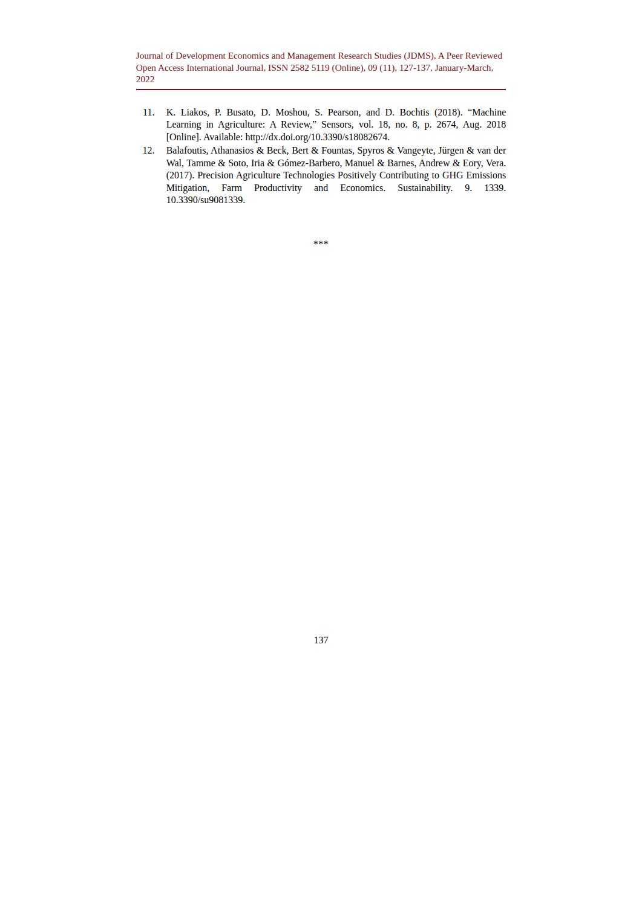Journal of Development Economics and Management Research Studies (JDMS), A Peer Reviewed
Open Access International Journal, ISSN 2582 5119 (Online), 09 (11), 127-137, January-March, 2022
11. K. Liakos, P. Busato, D. Moshou, S. Pearson, and D. Bochtis (2018). “Machine Learning in Agriculture: A Review,” Sensors, vol. 18, no. 8, p. 2674, Aug. 2018 [Online]. Available: http://dx.doi.org/10.3390/s18082674.
12. Balafoutis, Athanasios & Beck, Bert & Fountas, Spyros & Vangeyte, Jürgen & van der Wal, Tamme & Soto, Iria & Gómez-Barbero, Manuel & Barnes, Andrew & Eory, Vera. (2017). Precision Agriculture Technologies Positively Contributing to GHG Emissions Mitigation, Farm Productivity and Economics. Sustainability. 9. 1339. 10.3390/su9081339.
***
137